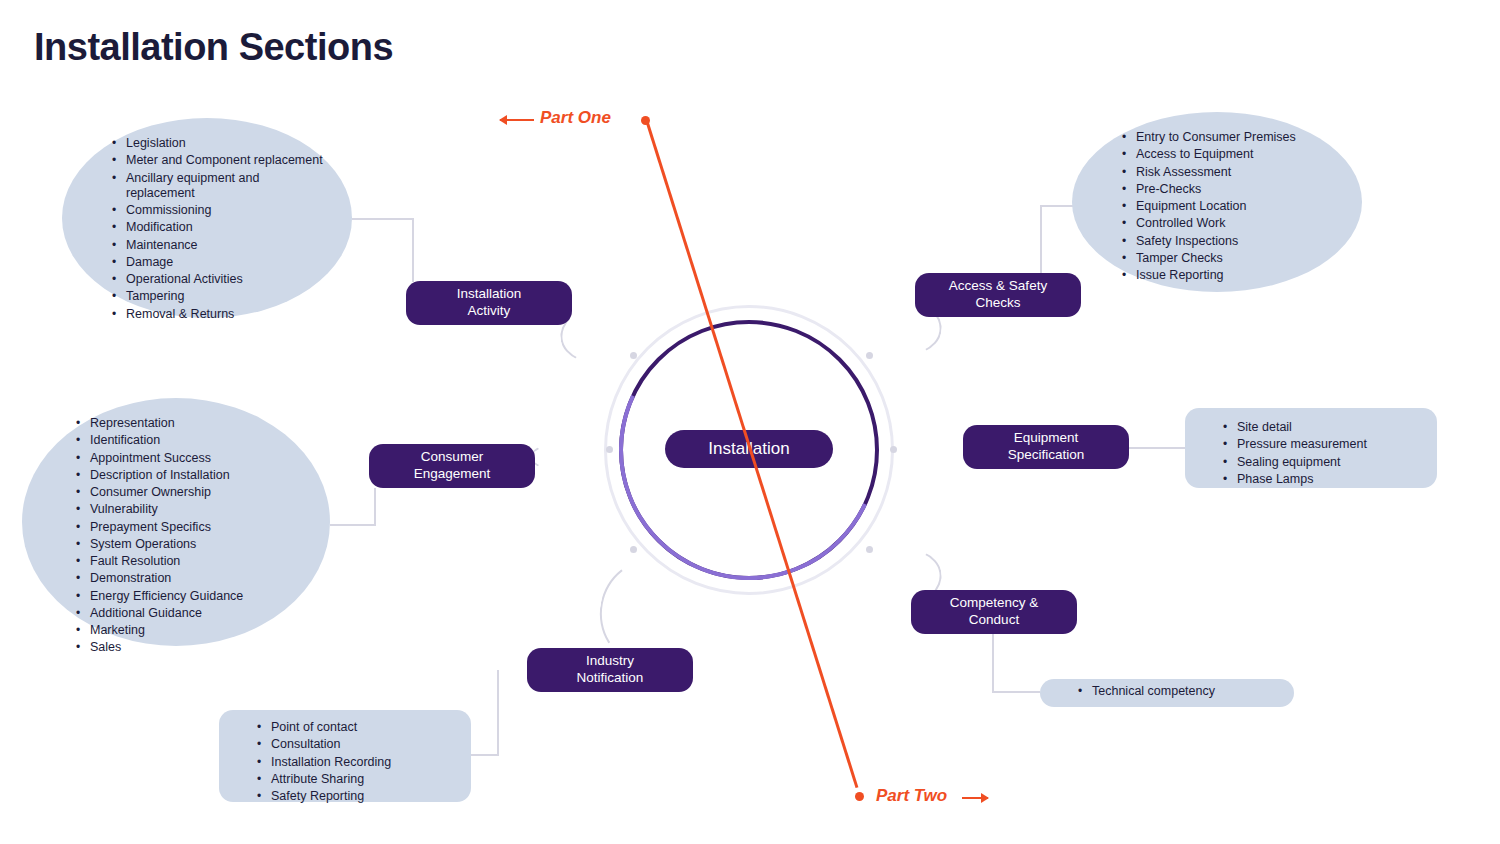Installation Sections
Installation
Installation
Activity
Access & Safety
Checks
Equipment
Specification
Competency &
Conduct
Industry
Notification
Consumer
Engagement
Legislation
Meter and Component replacement
Ancillary equipment and replacement
Commissioning
Modification
Maintenance
Damage
Operational Activities
Tampering
Removal & Returns
Entry to Consumer Premises
Access to Equipment
Risk Assessment
Pre-Checks
Equipment Location
Controlled Work
Safety Inspections
Tamper Checks
Issue Reporting
Site detail
Pressure measurement
Sealing equipment
Phase Lamps
Technical competency
Point of contact
Consultation
Installation Recording
Attribute Sharing
Safety Reporting
Representation
Identification
Appointment Success
Description of Installation
Consumer Ownership
Vulnerability
Prepayment Specifics
System Operations
Fault Resolution
Demonstration
Energy Efficiency Guidance
Additional Guidance
Marketing
Sales
Part One
Part Two